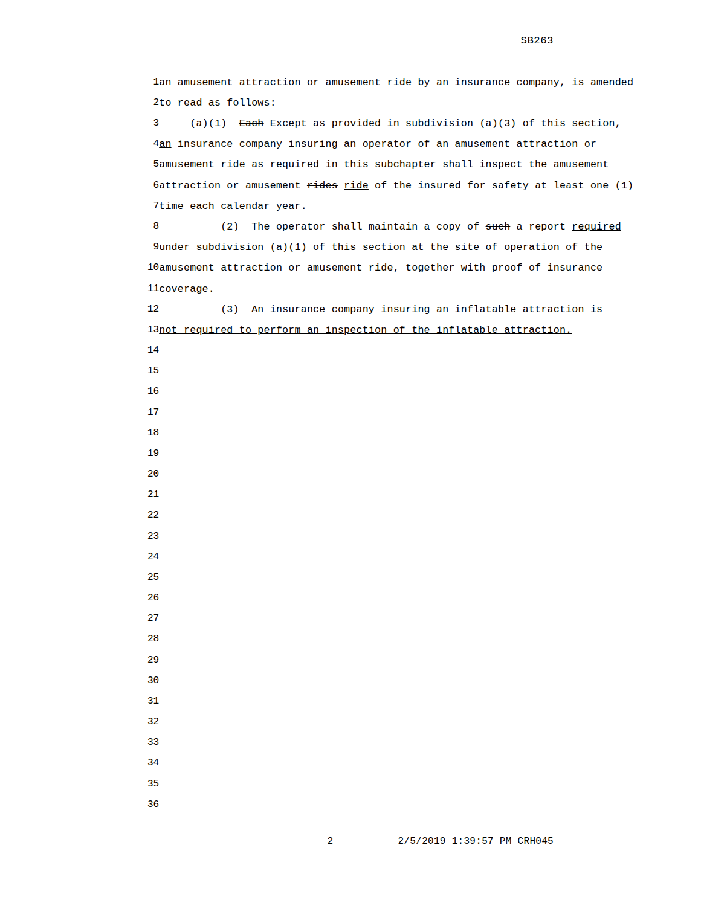SB263
| 1 | an amusement attraction or amusement ride by an insurance company, is amended |
| 2 | to read as follows: |
| 3 | (a)(1) Each Except as provided in subdivision (a)(3) of this section, |
| 4 | an insurance company insuring an operator of an amusement attraction or |
| 5 | amusement ride as required in this subchapter shall inspect the amusement |
| 6 | attraction or amusement rides ride of the insured for safety at least one (1) |
| 7 | time each calendar year. |
| 8 | (2) The operator shall maintain a copy of such a report required |
| 9 | under subdivision (a)(1) of this section at the site of operation of the |
| 10 | amusement attraction or amusement ride, together with proof of insurance |
| 11 | coverage. |
| 12 | (3) An insurance company insuring an inflatable attraction is |
| 13 | not required to perform an inspection of the inflatable attraction. |
| 14 | |
| 15 | |
| 16 | |
| 17 | |
| 18 | |
| 19 | |
| 20 | |
| 21 | |
| 22 | |
| 23 | |
| 24 | |
| 25 | |
| 26 | |
| 27 | |
| 28 | |
| 29 | |
| 30 | |
| 31 | |
| 32 | |
| 33 | |
| 34 | |
| 35 | |
| 36 | |
2
2/5/2019 1:39:57 PM CRH045